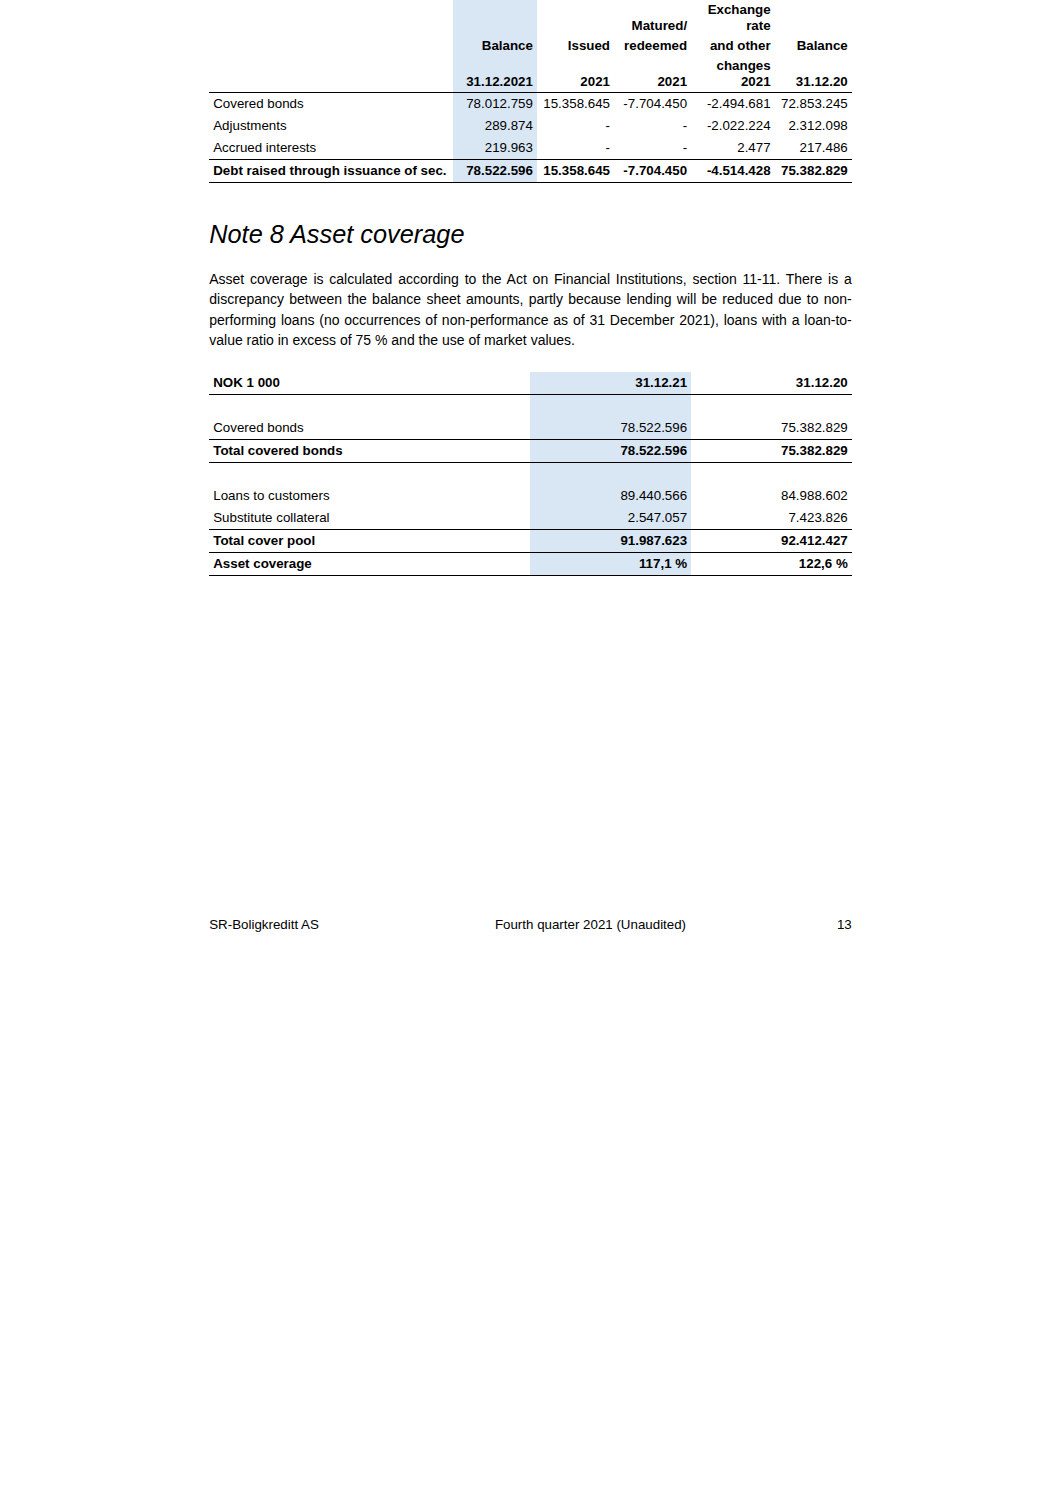| | | | Matured/ | Exchange rate | |
| --- | --- | --- | --- | --- | --- |
| | Balance | Issued | redeemed | and other | Balance |
| | 31.12.2021 | 2021 | 2021 | changes 2021 | 31.12.20 |
| Covered bonds | 78.012.759 | 15.358.645 | -7.704.450 | -2.494.681 | 72.853.245 |
| Adjustments | 289.874 | - | - | -2.022.224 | 2.312.098 |
| Accrued interests | 219.963 | - | - | 2.477 | 217.486 |
| Debt raised through issuance of sec. | 78.522.596 | 15.358.645 | -7.704.450 | -4.514.428 | 75.382.829 |
Note 8 Asset coverage
Asset coverage is calculated according to the Act on Financial Institutions, section 11-11. There is a discrepancy between the balance sheet amounts, partly because lending will be reduced due to non-performing loans (no occurrences of non-performance as of 31 December 2021), loans with a loan-to-value ratio in excess of 75 % and the use of market values.
| NOK 1 000 | 31.12.21 | 31.12.20 |
| Covered bonds | 78.522.596 | 75.382.829 |
| Total covered bonds | 78.522.596 | 75.382.829 |
| Loans to customers | 89.440.566 | 84.988.602 |
| Substitute collateral | 2.547.057 | 7.423.826 |
| Total cover pool | 91.987.623 | 92.412.427 |
| Asset coverage | 117,1 % | 122,6 % |
SR-Boligkreditt AS
Fourth quarter 2021 (Unaudited)
13